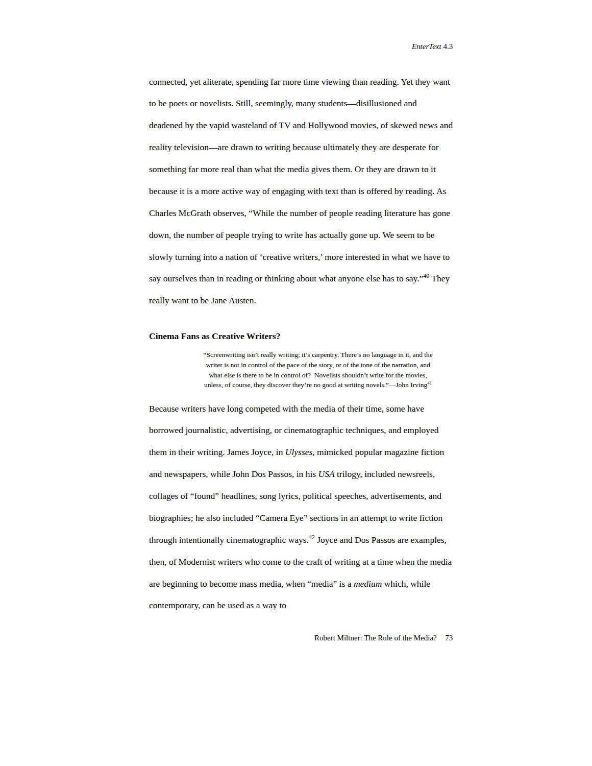EnterText 4.3
connected, yet aliterate, spending far more time viewing than reading. Yet they want to be poets or novelists. Still, seemingly, many students—disillusioned and deadened by the vapid wasteland of TV and Hollywood movies, of skewed news and reality television—are drawn to writing because ultimately they are desperate for something far more real than what the media gives them. Or they are drawn to it because it is a more active way of engaging with text than is offered by reading. As Charles McGrath observes, “While the number of people reading literature has gone down, the number of people trying to write has actually gone up. We seem to be slowly turning into a nation of ‘creative writers,’ more interested in what we have to say ourselves than in reading or thinking about what anyone else has to say.”40 They really want to be Jane Austen.
Cinema Fans as Creative Writers?
“Screenwriting isn’t really writing; it’s carpentry. There’s no language in it, and the writer is not in control of the pace of the story, or of the tone of the narration, and what else is there to be in control of? Novelists shouldn’t write for the movies, unless, of course, they discover they’re no good at writing novels.”—John Irving41
Because writers have long competed with the media of their time, some have borrowed journalistic, advertising, or cinematographic techniques, and employed them in their writing. James Joyce, in Ulysses, mimicked popular magazine fiction and newspapers, while John Dos Passos, in his USA trilogy, included newsreels, collages of “found” headlines, song lyrics, political speeches, advertisements, and biographies; he also included “Camera Eye” sections in an attempt to write fiction through intentionally cinematographic ways.42 Joyce and Dos Passos are examples, then, of Modernist writers who come to the craft of writing at a time when the media are beginning to become mass media, when “media” is a medium which, while contemporary, can be used as a way to
Robert Miltner: The Rule of the Media?73